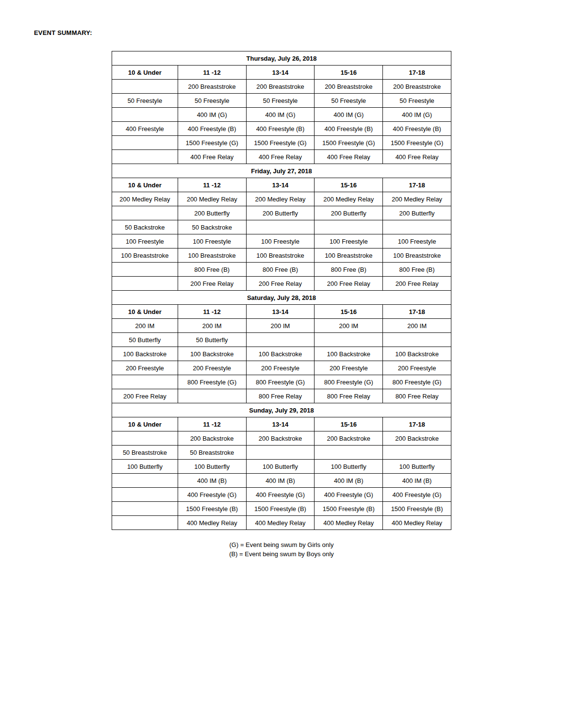EVENT SUMMARY:
| Thursday, July 26, 2018 |
| 10 & Under | 11 -12 | 13-14 | 15-16 | 17-18 |
| | 200 Breaststroke | 200 Breaststroke | 200 Breaststroke | 200 Breaststroke |
| 50 Freestyle | 50 Freestyle | 50 Freestyle | 50 Freestyle | 50 Freestyle |
| | 400 IM (G) | 400 IM (G) | 400 IM (G) | 400 IM (G) |
| 400 Freestyle | 400 Freestyle (B) | 400 Freestyle (B) | 400 Freestyle (B) | 400 Freestyle (B) |
| | 1500 Freestyle (G) | 1500 Freestyle (G) | 1500 Freestyle (G) | 1500 Freestyle (G) |
| | 400 Free Relay | 400 Free Relay | 400 Free Relay | 400 Free Relay |
| Friday, July 27, 2018 |
| 10 & Under | 11 -12 | 13-14 | 15-16 | 17-18 |
| 200 Medley Relay | 200 Medley Relay | 200 Medley Relay | 200 Medley Relay | 200 Medley Relay |
| | 200 Butterfly | 200 Butterfly | 200 Butterfly | 200 Butterfly |
| 50 Backstroke | 50 Backstroke | | | |
| 100 Freestyle | 100 Freestyle | 100 Freestyle | 100 Freestyle | 100 Freestyle |
| 100 Breaststroke | 100 Breaststroke | 100 Breaststroke | 100 Breaststroke | 100 Breaststroke |
| | 800 Free (B) | 800 Free (B) | 800 Free (B) | 800 Free (B) |
| | 200 Free Relay | 200 Free Relay | 200 Free Relay | 200 Free Relay |
| Saturday, July 28, 2018 |
| 10 & Under | 11 -12 | 13-14 | 15-16 | 17-18 |
| 200 IM | 200 IM | 200 IM | 200 IM | 200 IM |
| 50 Butterfly | 50 Butterfly | | | |
| 100 Backstroke | 100 Backstroke | 100 Backstroke | 100 Backstroke | 100 Backstroke |
| 200 Freestyle | 200 Freestyle | 200 Freestyle | 200 Freestyle | 200 Freestyle |
| | 800 Freestyle (G) | 800 Freestyle (G) | 800 Freestyle (G) | 800 Freestyle (G) |
| 200 Free Relay | | 800 Free Relay | 800 Free Relay | 800 Free Relay |
| Sunday, July 29, 2018 |
| 10 & Under | 11 -12 | 13-14 | 15-16 | 17-18 |
| | 200 Backstroke | 200 Backstroke | 200 Backstroke | 200 Backstroke |
| 50 Breaststroke | 50 Breaststroke | | | |
| 100 Butterfly | 100 Butterfly | 100 Butterfly | 100 Butterfly | 100 Butterfly |
| | 400 IM (B) | 400 IM (B) | 400 IM (B) | 400 IM (B) |
| | 400 Freestyle (G) | 400 Freestyle (G) | 400 Freestyle (G) | 400 Freestyle (G) |
| | 1500 Freestyle (B) | 1500 Freestyle (B) | 1500 Freestyle (B) | 1500 Freestyle (B) |
| | 400 Medley Relay | 400 Medley Relay | 400 Medley Relay | 400 Medley Relay |
(G) = Event being swum by Girls only
(B) = Event being swum by Boys only